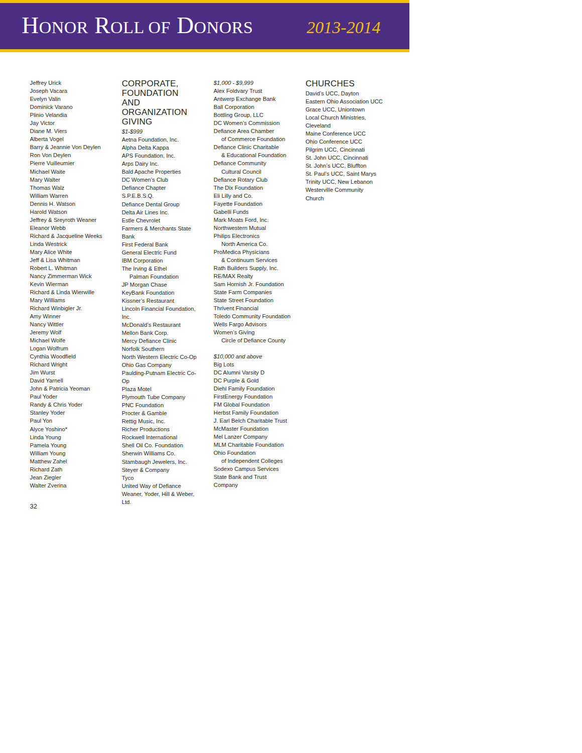HONOR ROLL OF DONORS
2013-2014
Jeffrey Urick
Joseph Vacara
Evelyn Valin
Dominick Varano
Plinio Velandia
Jay Victor
Diane M. Viers
Alberta Vogel
Barry & Jeannie Von Deylen
Ron Von Deylen
Pierre Vuilleumier
Michael Waite
Mary Walter
Thomas Walz
William Warren
Dennis H. Watson
Harold Watson
Jeffrey & Sreyroth Weaner
Eleanor Webb
Richard & Jacqueline Weeks
Linda Westrick
Mary Alice White
Jeff & Lisa Whitman
Robert L. Whitman
Nancy Zimmerman Wick
Kevin Wierman
Richard & Linda Wierwille
Mary Williams
Richard Winbigler Jr.
Amy Winner
Nancy Wittler
Jeremy Wolf
Michael Wolfe
Logan Wolfrum
Cynthia Woodfield
Richard Wright
Jim Wurst
David Yarnell
John & Patricia Yeoman
Paul Yoder
Randy & Chris Yoder
Stanley Yoder
Paul Yon
Alyce Yoshino*
Linda Young
Pamela Young
William Young
Matthew Zahel
Richard Zath
Jean Ziegler
Walter Zverina
CORPORATE,
FOUNDATION
AND
ORGANIZATION
GIVING
$1-$999
Aetna Foundation, Inc.
Alpha Delta Kappa
APS Foundation, Inc.
Arps Dairy Inc.
Bald Apache Properties
DC Women’s Club
Defiance Chapter S.P.E.B.S.Q.
Defiance Dental Group
Delta Air Lines Inc.
Estle Chevrolet
Farmers & Merchants State Bank
First Federal Bank
General Electric Fund
IBM Corporation
The Irving & Ethel
Palman Foundation
JP Morgan Chase
KeyBank Foundation
Kissner’s Restaurant
Lincoln Financial Foundation, Inc.
McDonald’s Restaurant
Mellon Bank Corp.
Mercy Defiance Clinic
Norfolk Southern
North Western Electric Co-Op
Ohio Gas Company
Paulding-Putnam Electric Co-Op
Plaza Motel
Plymouth Tube Company
PNC Foundation
Procter & Gamble
Rettig Music, Inc.
Richer Productions
Rockwell International
Shell Oil Co. Foundation
Sherwin Williams Co.
Stambaugh Jewelers, Inc.
Steyer & Company
Tyco
United Way of Defiance
Weaner, Yoder, Hill & Weber, Ltd.
$1,000 - $9,999
Alex Foldvary Trust
Antwerp Exchange Bank
Ball Corporation
Bottling Group, LLC
DC Women’s Commission
Defiance Area Chamber
of Commerce Foundation
Defiance Clinic Charitable
& Educational Foundation
Defiance Community
Cultural Council
Defiance Rotary Club
The Dix Foundation
Eli Lilly and Co.
Fayette Foundation
Gabelli Funds
Mark Moats Ford, Inc.
Northwestern Mutual
Philips Electronics
North America Co.
ProMedica Physicians
& Continuum Services
Rath Builders Supply, Inc.
RE/MAX Realty
Sam Hornish Jr. Foundation
State Farm Companies
State Street Foundation
Thrivent Financial
Toledo Community Foundation
Wells Fargo Advisors
Women’s Giving
Circle of Defiance County
$10,000 and above
Big Lots
DC Alumni Varsity D
DC Purple & Gold
Diehl Family Foundation
FirstEnergy Foundation
FM Global Foundation
Herbst Family Foundation
J. Earl Belch Charitable Trust
McMaster Foundation
Mel Lanzer Company
MLM Charitable Foundation
Ohio Foundation
of Independent Colleges
Sodexo Campus Services
State Bank and Trust Company
CHURCHES
David’s UCC, Dayton
Eastern Ohio Association UCC
Grace UCC, Uniontown
Local Church Ministries, Cleveland
Maine Conference UCC
Ohio Conference UCC
Pilgrim UCC, Cincinnati
St. John UCC, Cincinnati
St. John’s UCC, Bluffton
St. Paul’s UCC, Saint Marys
Trinity UCC, New Lebanon
Westerville Community Church
32